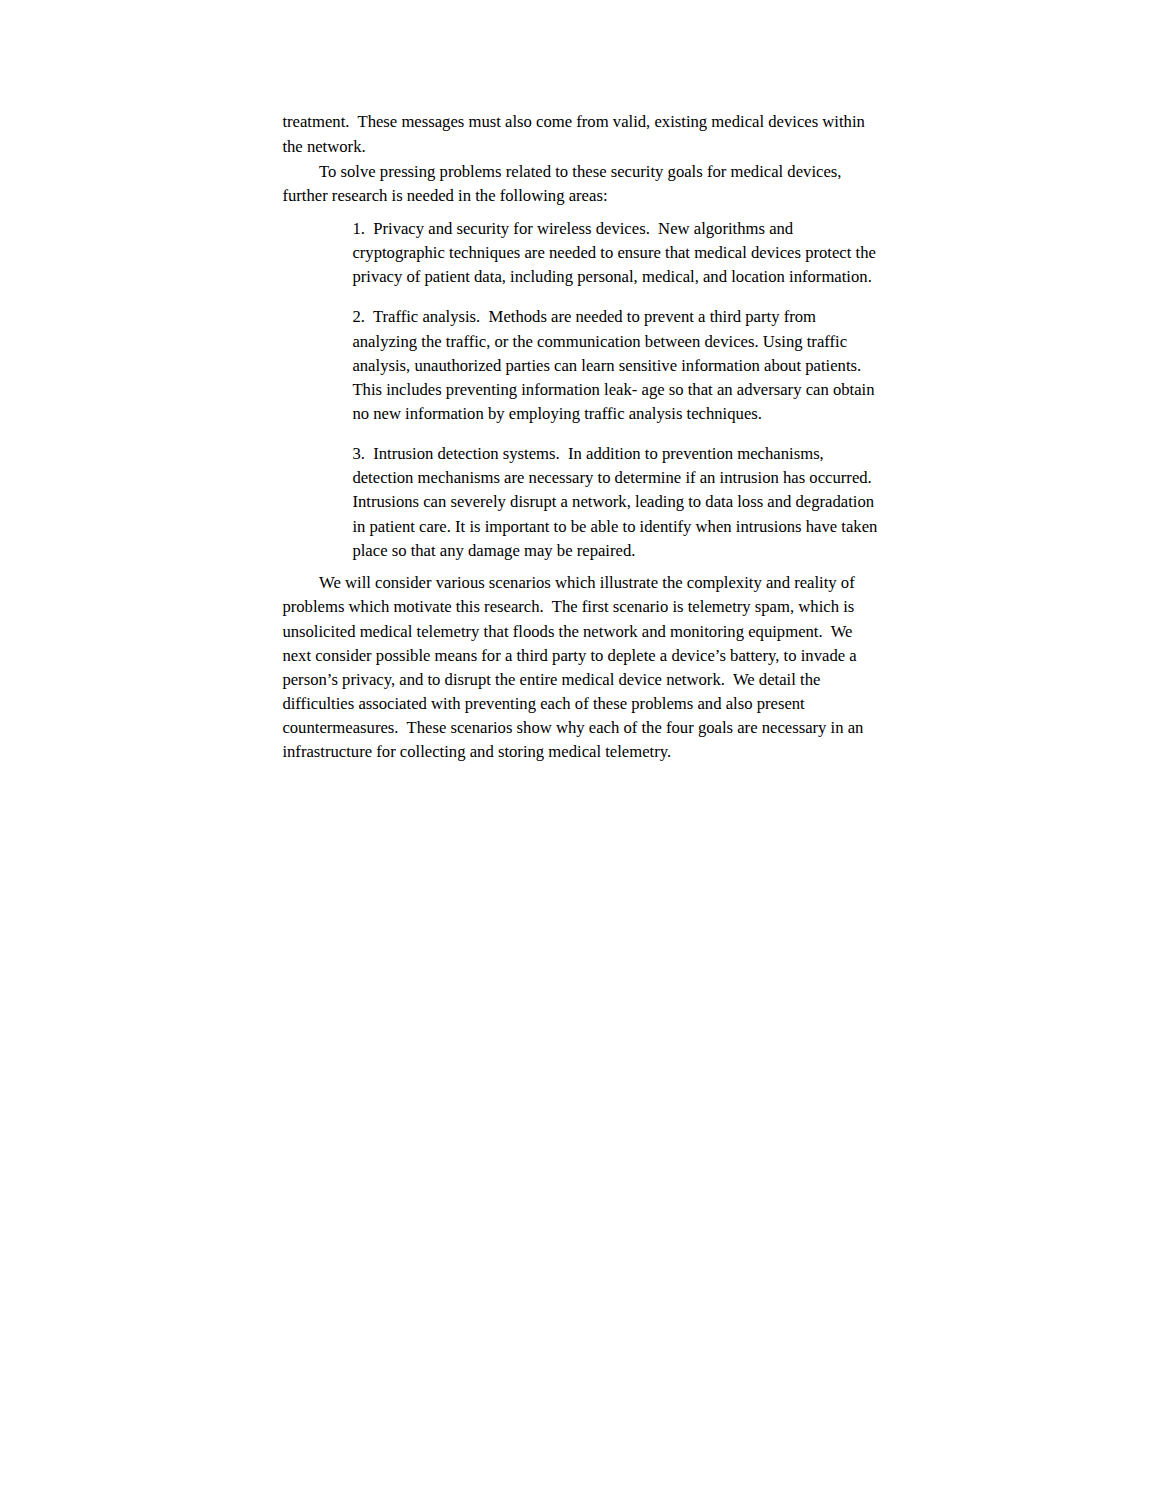treatment. These messages must also come from valid, existing medical devices within the network.
To solve pressing problems related to these security goals for medical devices, further research is needed in the following areas:
1. Privacy and security for wireless devices. New algorithms and cryptographic techniques are needed to ensure that medical devices protect the privacy of patient data, including personal, medical, and location information.
2. Traffic analysis. Methods are needed to prevent a third party from analyzing the traffic, or the communication between devices. Using traffic analysis, unauthorized parties can learn sensitive information about patients. This includes preventing information leak- age so that an adversary can obtain no new information by employing traffic analysis techniques.
3. Intrusion detection systems. In addition to prevention mechanisms, detection mechanisms are necessary to determine if an intrusion has occurred. Intrusions can severely disrupt a network, leading to data loss and degradation in patient care. It is important to be able to identify when intrusions have taken place so that any damage may be repaired.
We will consider various scenarios which illustrate the complexity and reality of problems which motivate this research. The first scenario is telemetry spam, which is unsolicited medical telemetry that floods the network and monitoring equipment. We next consider possible means for a third party to deplete a device’s battery, to invade a person’s privacy, and to disrupt the entire medical device network. We detail the difficulties associated with preventing each of these problems and also present countermeasures. These scenarios show why each of the four goals are necessary in an infrastructure for collecting and storing medical telemetry.